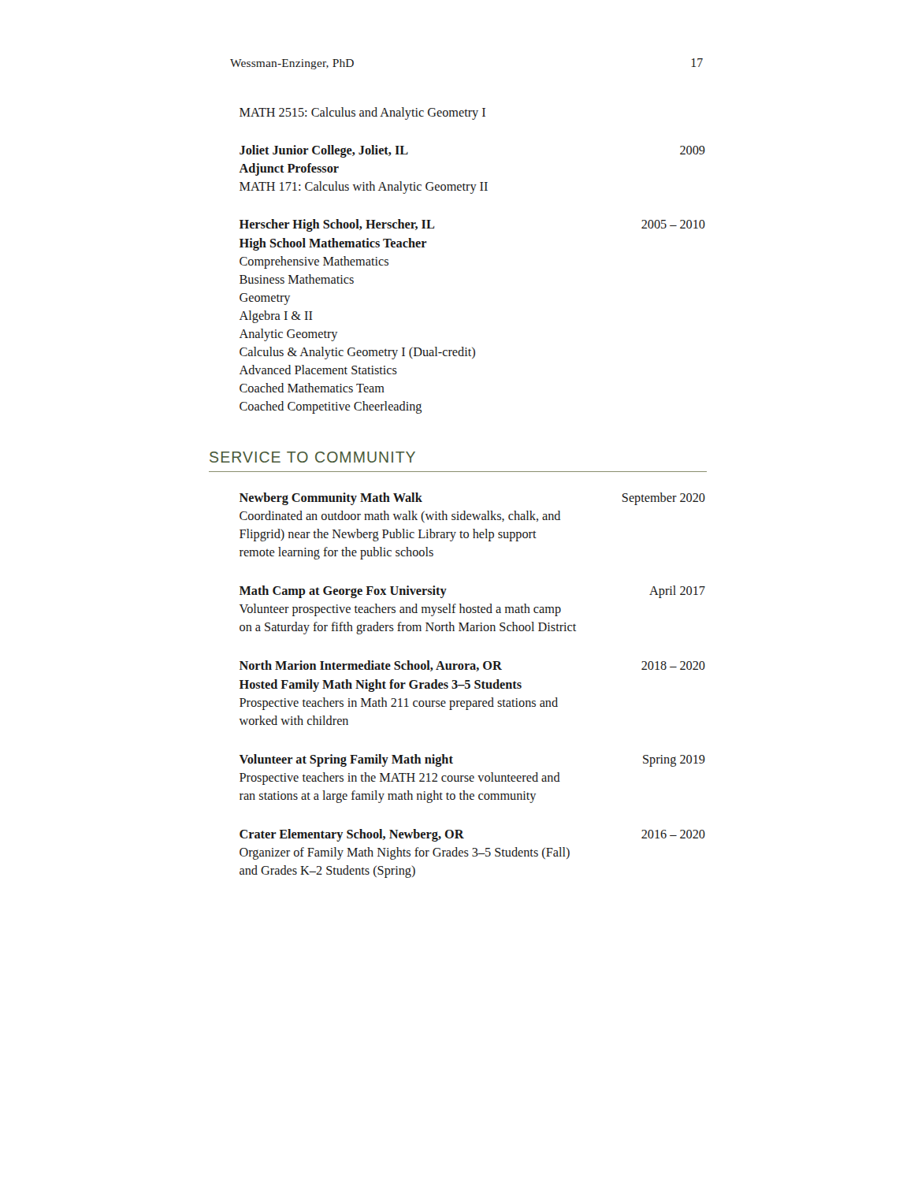Wessman-Enzinger, PhD 17
MATH 2515: Calculus and Analytic Geometry I
Joliet Junior College, Joliet, IL Adjunct Professor
2009
MATH 171: Calculus with Analytic Geometry II
Herscher High School, Herscher, IL High School Mathematics Teacher
2005 – 2010
Comprehensive Mathematics
Business Mathematics
Geometry
Algebra I & II
Analytic Geometry
Calculus & Analytic Geometry I (Dual-credit)
Advanced Placement Statistics
Coached Mathematics Team
Coached Competitive Cheerleading
Service to Community
Newberg Community Math Walk
September 2020
Coordinated an outdoor math walk (with sidewalks, chalk, and
Flipgrid) near the Newberg Public Library to help support
remote learning for the public schools
Math Camp at George Fox University
April 2017
Volunteer prospective teachers and myself hosted a math camp
on a Saturday for fifth graders from North Marion School District
North Marion Intermediate School, Aurora, OR Hosted Family Math Night for Grades 3–5 Students
2018 – 2020
Prospective teachers in Math 211 course prepared stations and
worked with children
Volunteer at Spring Family Math night
Spring 2019
Prospective teachers in the MATH 212 course volunteered and
ran stations at a large family math night to the community
Crater Elementary School, Newberg, OR
2016 – 2020
Organizer of Family Math Nights for Grades 3–5 Students (Fall)
and Grades K–2 Students (Spring)